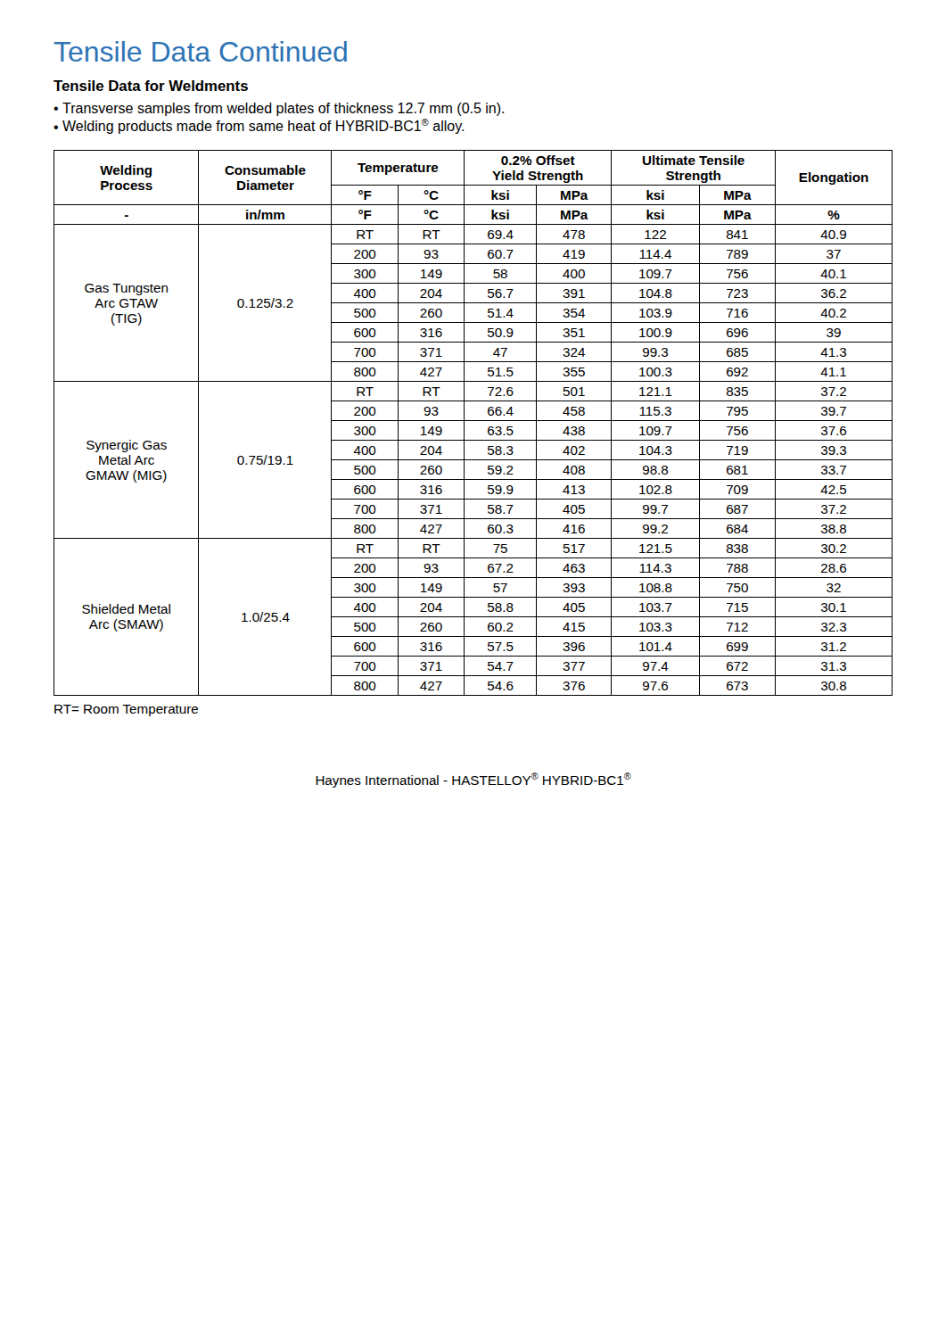Tensile Data Continued
Tensile Data for Weldments
Transverse samples from welded plates of thickness 12.7 mm (0.5 in).
Welding products made from same heat of HYBRID-BC1® alloy.
| Welding Process | Consumable Diameter | Temperature | 0.2% Offset Yield Strength | Ultimate Tensile Strength | Elongation |
| --- | --- | --- | --- | --- | --- |
| °F | °C | ksi | MPa | ksi | MPa |
| - | in/mm | °F | °C | ksi | MPa | ksi | MPa | % |
| Gas Tungsten Arc GTAW (TIG) | 0.125/3.2 | RT | RT | 69.4 | 478 | 122 | 841 | 40.9 |
| 200 | 93 | 60.7 | 419 | 114.4 | 789 | 37 |
| 300 | 149 | 58 | 400 | 109.7 | 756 | 40.1 |
| 400 | 204 | 56.7 | 391 | 104.8 | 723 | 36.2 |
| 500 | 260 | 51.4 | 354 | 103.9 | 716 | 40.2 |
| 600 | 316 | 50.9 | 351 | 100.9 | 696 | 39 |
| 700 | 371 | 47 | 324 | 99.3 | 685 | 41.3 |
| 800 | 427 | 51.5 | 355 | 100.3 | 692 | 41.1 |
| Synergic Gas Metal Arc GMAW (MIG) | 0.75/19.1 | RT | RT | 72.6 | 501 | 121.1 | 835 | 37.2 |
| 200 | 93 | 66.4 | 458 | 115.3 | 795 | 39.7 |
| 300 | 149 | 63.5 | 438 | 109.7 | 756 | 37.6 |
| 400 | 204 | 58.3 | 402 | 104.3 | 719 | 39.3 |
| 500 | 260 | 59.2 | 408 | 98.8 | 681 | 33.7 |
| 600 | 316 | 59.9 | 413 | 102.8 | 709 | 42.5 |
| 700 | 371 | 58.7 | 405 | 99.7 | 687 | 37.2 |
| 800 | 427 | 60.3 | 416 | 99.2 | 684 | 38.8 |
| Shielded Metal Arc (SMAW) | 1.0/25.4 | RT | RT | 75 | 517 | 121.5 | 838 | 30.2 |
| 200 | 93 | 67.2 | 463 | 114.3 | 788 | 28.6 |
| 300 | 149 | 57 | 393 | 108.8 | 750 | 32 |
| 400 | 204 | 58.8 | 405 | 103.7 | 715 | 30.1 |
| 500 | 260 | 60.2 | 415 | 103.3 | 712 | 32.3 |
| 600 | 316 | 57.5 | 396 | 101.4 | 699 | 31.2 |
| 700 | 371 | 54.7 | 377 | 97.4 | 672 | 31.3 |
| 800 | 427 | 54.6 | 376 | 97.6 | 673 | 30.8 |
RT= Room Temperature
Haynes International - HASTELLOY® HYBRID-BC1®